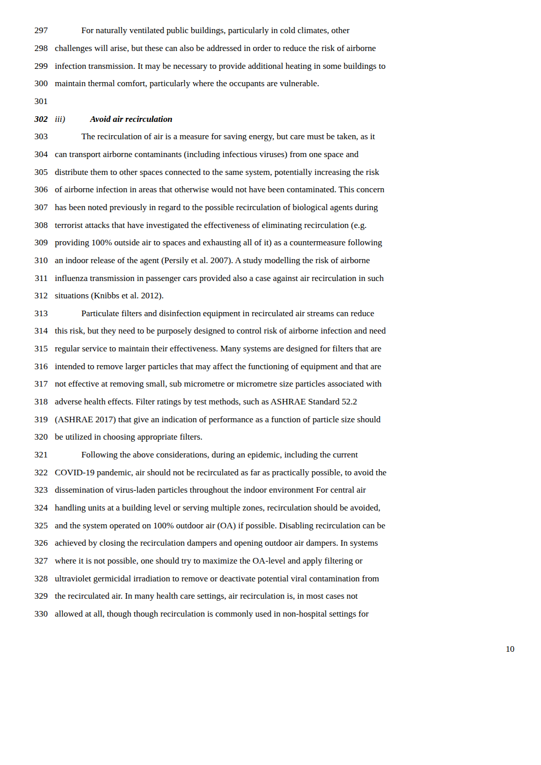297 For naturally ventilated public buildings, particularly in cold climates, other
298challenges will arise, but these can also be addressed in order to reduce the risk of airborne
299infection transmission. It may be necessary to provide additional heating in some buildings to
300maintain thermal comfort, particularly where the occupants are vulnerable.
301
302 iii) Avoid air recirculation
303 The recirculation of air is a measure for saving energy, but care must be taken, as it
304can transport airborne contaminants (including infectious viruses) from one space and
305distribute them to other spaces connected to the same system, potentially increasing the risk
306of airborne infection in areas that otherwise would not have been contaminated. This concern
307has been noted previously in regard to the possible recirculation of biological agents during
308terrorist attacks that have investigated the effectiveness of eliminating recirculation (e.g.
309providing 100% outside air to spaces and exhausting all of it) as a countermeasure following
310an indoor release of the agent (Persily et al. 2007). A study modelling the risk of airborne
311influenza transmission in passenger cars provided also a case against air recirculation in such
312situations (Knibbs et al. 2012).
313 Particulate filters and disinfection equipment in recirculated air streams can reduce
314this risk, but they need to be purposely designed to control risk of airborne infection and need
315regular service to maintain their effectiveness. Many systems are designed for filters that are
316intended to remove larger particles that may affect the functioning of equipment and that are
317not effective at removing small, sub micrometre or micrometre size particles associated with
318adverse health effects. Filter ratings by test methods, such as ASHRAE Standard 52.2
319(ASHRAE 2017) that give an indication of performance as a function of particle size should
320be utilized in choosing appropriate filters.
321 Following the above considerations, during an epidemic, including the current
322 COVID-19 pandemic, air should not be recirculated as far as practically possible, to avoid the
323dissemination of virus-laden particles throughout the indoor environment For central air
324handling units at a building level or serving multiple zones, recirculation should be avoided,
325and the system operated on 100% outdoor air (OA) if possible. Disabling recirculation can be
326achieved by closing the recirculation dampers and opening outdoor air dampers. In systems
327where it is not possible, one should try to maximize the OA-level and apply filtering or
328ultraviolet germicidal irradiation to remove or deactivate potential viral contamination from
329the recirculated air. In many health care settings, air recirculation is, in most cases not
330allowed at all, though though recirculation is commonly used in non-hospital settings for
10